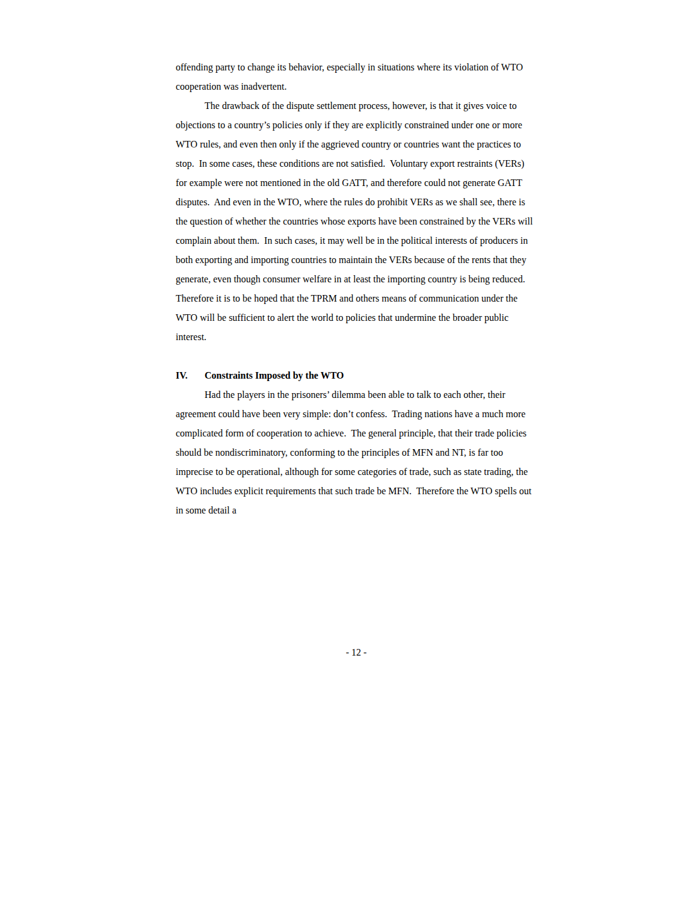offending party to change its behavior, especially in situations where its violation of WTO cooperation was inadvertent.
The drawback of the dispute settlement process, however, is that it gives voice to objections to a country’s policies only if they are explicitly constrained under one or more WTO rules, and even then only if the aggrieved country or countries want the practices to stop. In some cases, these conditions are not satisfied. Voluntary export restraints (VERs) for example were not mentioned in the old GATT, and therefore could not generate GATT disputes. And even in the WTO, where the rules do prohibit VERs as we shall see, there is the question of whether the countries whose exports have been constrained by the VERs will complain about them. In such cases, it may well be in the political interests of producers in both exporting and importing countries to maintain the VERs because of the rents that they generate, even though consumer welfare in at least the importing country is being reduced. Therefore it is to be hoped that the TPRM and others means of communication under the WTO will be sufficient to alert the world to policies that undermine the broader public interest.
IV. Constraints Imposed by the WTO
Had the players in the prisoners’ dilemma been able to talk to each other, their agreement could have been very simple: don’t confess. Trading nations have a much more complicated form of cooperation to achieve. The general principle, that their trade policies should be nondiscriminatory, conforming to the principles of MFN and NT, is far too imprecise to be operational, although for some categories of trade, such as state trading, the WTO includes explicit requirements that such trade be MFN. Therefore the WTO spells out in some detail a
- 12 -